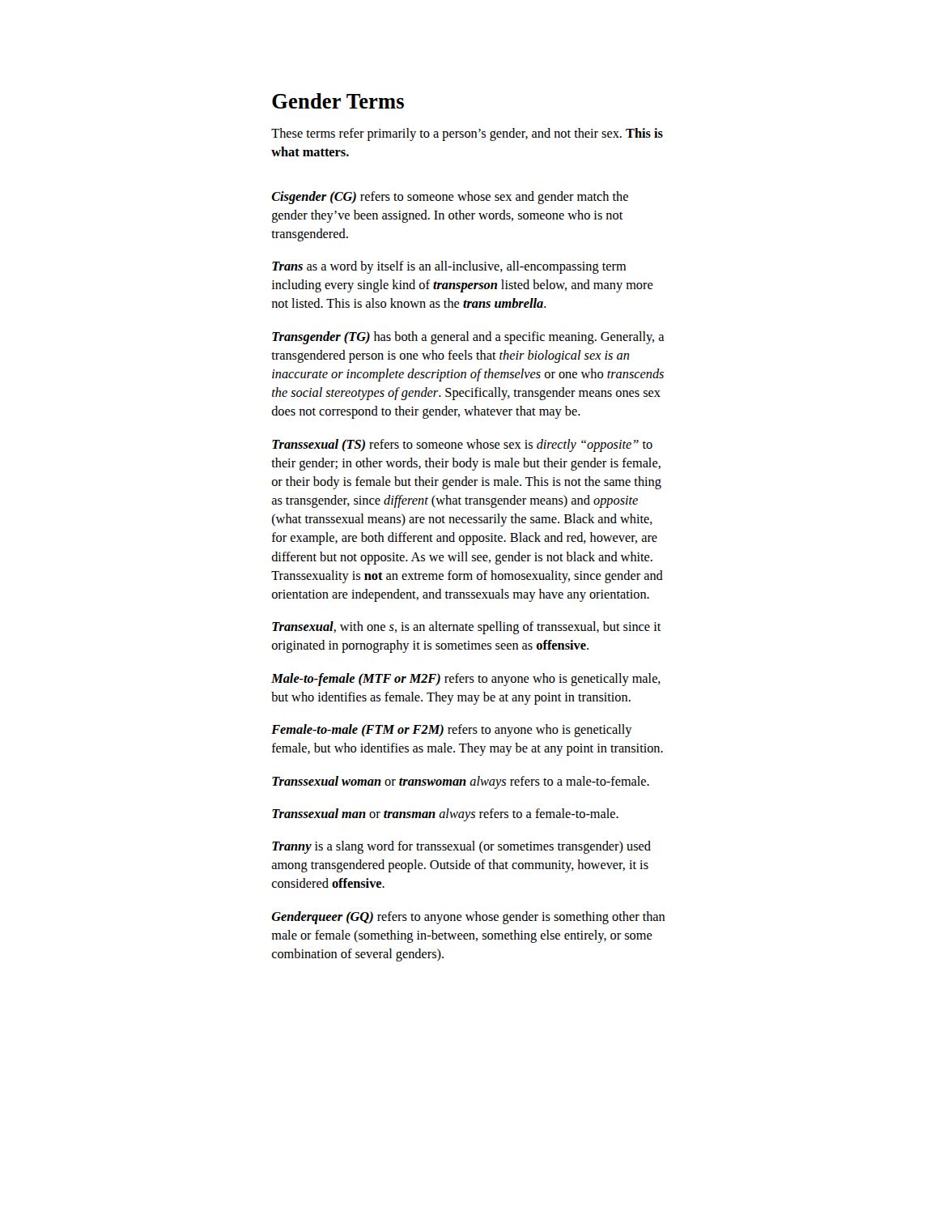Gender Terms
These terms refer primarily to a person’s gender, and not their sex. This is what matters.
Cisgender (CG) refers to someone whose sex and gender match the gender they’ve been assigned. In other words, someone who is not transgendered.
Trans as a word by itself is an all-inclusive, all-encompassing term including every single kind of transperson listed below, and many more not listed. This is also known as the trans umbrella.
Transgender (TG) has both a general and a specific meaning. Generally, a transgendered person is one who feels that their biological sex is an inaccurate or incomplete description of themselves or one who transcends the social stereotypes of gender. Specifically, transgender means ones sex does not correspond to their gender, whatever that may be.
Transsexual (TS) refers to someone whose sex is directly “opposite” to their gender; in other words, their body is male but their gender is female, or their body is female but their gender is male. This is not the same thing as transgender, since different (what transgender means) and opposite (what transsexual means) are not necessarily the same. Black and white, for example, are both different and opposite. Black and red, however, are different but not opposite. As we will see, gender is not black and white. Transsexuality is not an extreme form of homosexuality, since gender and orientation are independent, and transsexuals may have any orientation.
Transexual, with one s, is an alternate spelling of transsexual, but since it originated in pornography it is sometimes seen as offensive.
Male-to-female (MTF or M2F) refers to anyone who is genetically male, but who identifies as female. They may be at any point in transition.
Female-to-male (FTM or F2M) refers to anyone who is genetically female, but who identifies as male. They may be at any point in transition.
Transsexual woman or transwoman always refers to a male-to-female.
Transsexual man or transman always refers to a female-to-male.
Tranny is a slang word for transsexual (or sometimes transgender) used among transgendered people. Outside of that community, however, it is considered offensive.
Genderqueer (GQ) refers to anyone whose gender is something other than male or female (something in-between, something else entirely, or some combination of several genders).